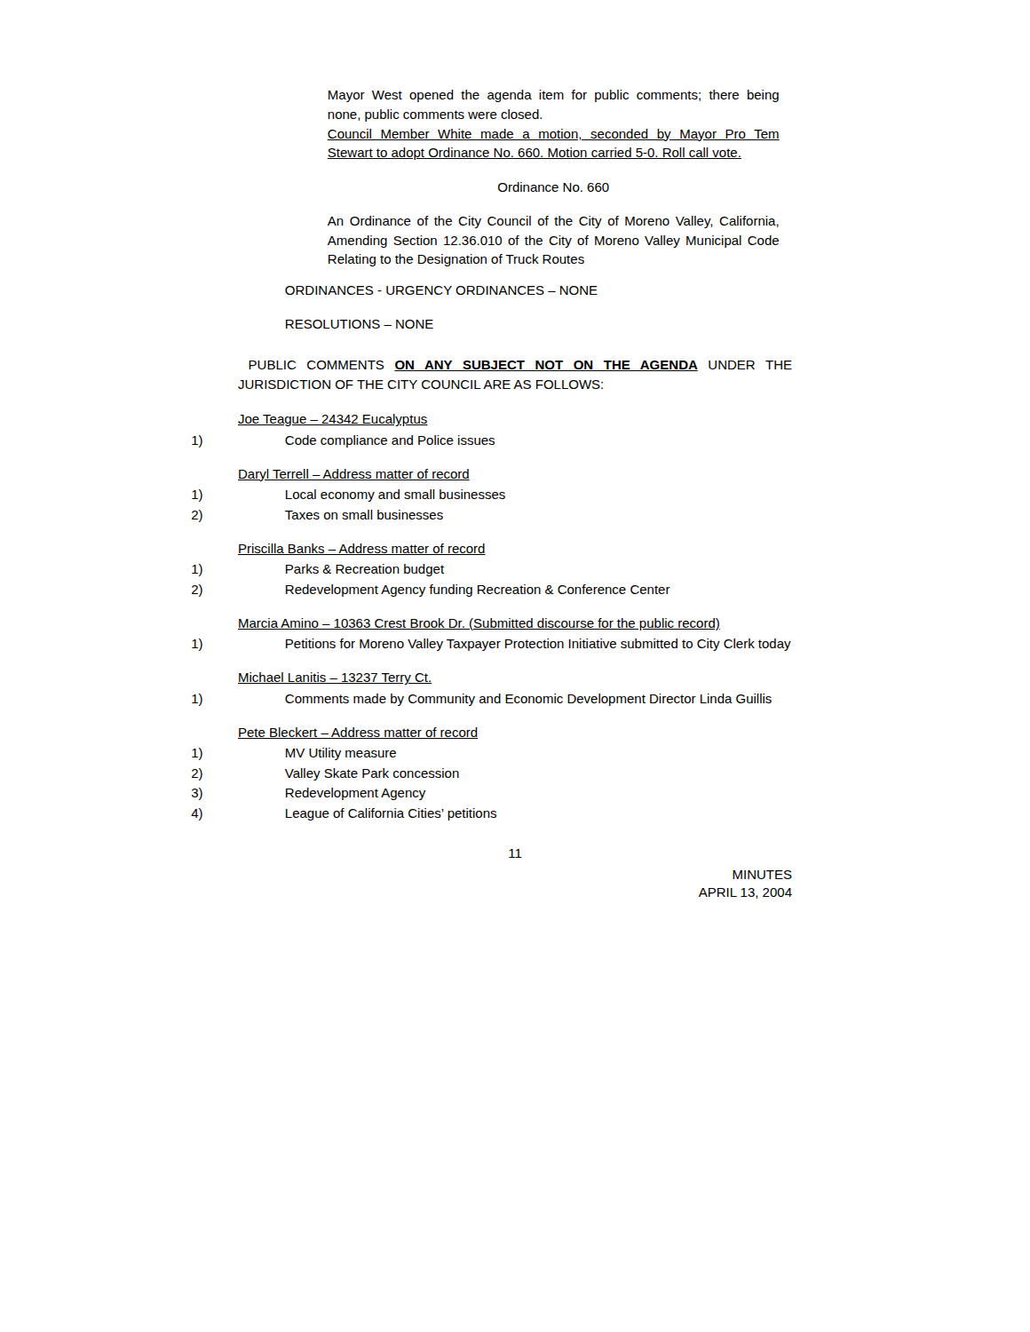Mayor West opened the agenda item for public comments; there being none, public comments were closed.
Council Member White made a motion, seconded by Mayor Pro Tem Stewart to adopt Ordinance No. 660. Motion carried 5-0. Roll call vote.
Ordinance No. 660
An Ordinance of the City Council of the City of Moreno Valley, California, Amending Section 12.36.010 of the City of Moreno Valley Municipal Code Relating to the Designation of Truck Routes
ORDINANCES - URGENCY ORDINANCES – NONE
RESOLUTIONS – NONE
PUBLIC COMMENTS ON ANY SUBJECT NOT ON THE AGENDA UNDER THE JURISDICTION OF THE CITY COUNCIL ARE AS FOLLOWS:
Joe Teague – 24342 Eucalyptus
1) Code compliance and Police issues
Daryl Terrell – Address matter of record
1) Local economy and small businesses
2) Taxes on small businesses
Priscilla Banks – Address matter of record
1) Parks & Recreation budget
2) Redevelopment Agency funding Recreation & Conference Center
Marcia Amino – 10363 Crest Brook Dr. (Submitted discourse for the public record)
1) Petitions for Moreno Valley Taxpayer Protection Initiative submitted to City Clerk today
Michael Lanitis – 13237 Terry Ct.
1) Comments made by Community and Economic Development Director Linda Guillis
Pete Bleckert – Address matter of record
1) MV Utility measure
2) Valley Skate Park concession
3) Redevelopment Agency
4) League of California Cities’ petitions
11
MINUTES
APRIL 13, 2004